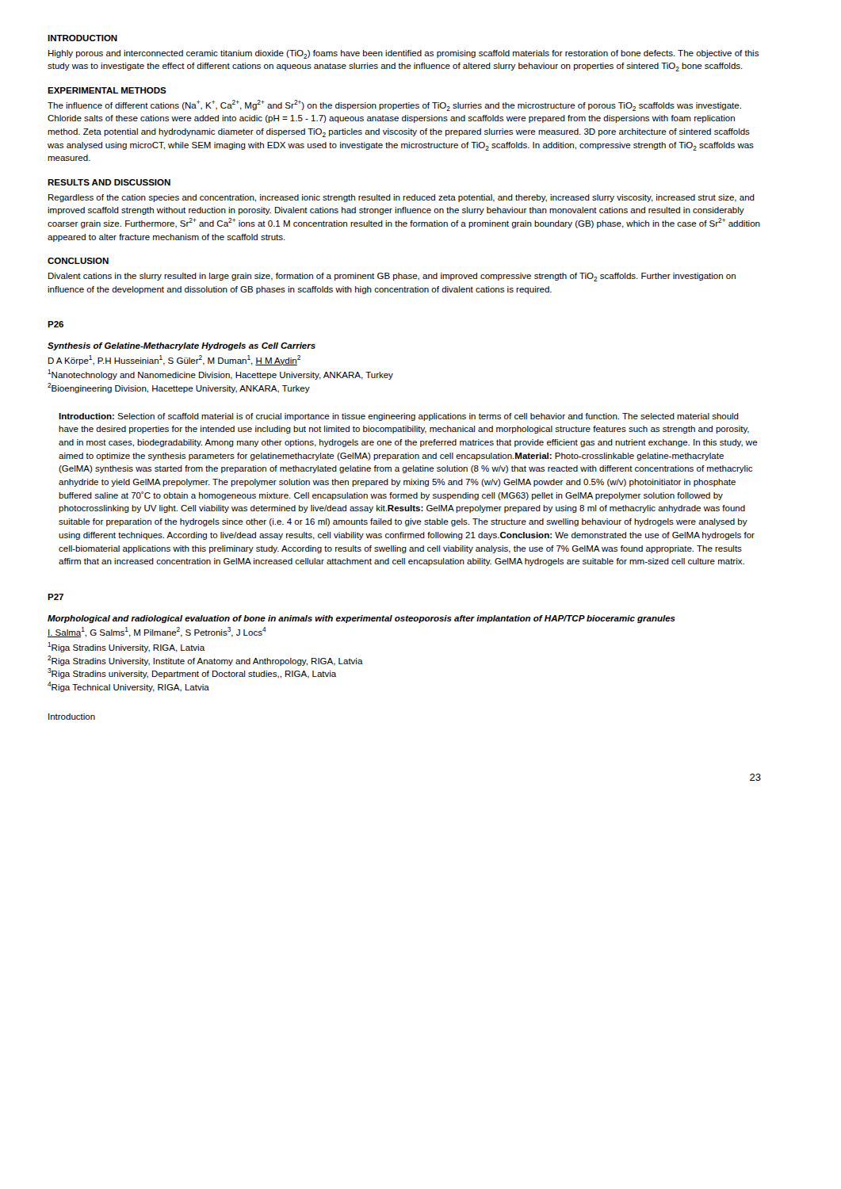Introduction
Highly porous and interconnected ceramic titanium dioxide (TiO2) foams have been identified as promising scaffold materials for restoration of bone defects. The objective of this study was to investigate the effect of different cations on aqueous anatase slurries and the influence of altered slurry behaviour on properties of sintered TiO2 bone scaffolds.
Experimental Methods
The influence of different cations (Na+, K+, Ca2+, Mg2+ and Sr2+) on the dispersion properties of TiO2 slurries and the microstructure of porous TiO2 scaffolds was investigate. Chloride salts of these cations were added into acidic (pH = 1.5 - 1.7) aqueous anatase dispersions and scaffolds were prepared from the dispersions with foam replication method. Zeta potential and hydrodynamic diameter of dispersed TiO2 particles and viscosity of the prepared slurries were measured. 3D pore architecture of sintered scaffolds was analysed using microCT, while SEM imaging with EDX was used to investigate the microstructure of TiO2 scaffolds. In addition, compressive strength of TiO2 scaffolds was measured.
Results and Discussion
Regardless of the cation species and concentration, increased ionic strength resulted in reduced zeta potential, and thereby, increased slurry viscosity, increased strut size, and improved scaffold strength without reduction in porosity. Divalent cations had stronger influence on the slurry behaviour than monovalent cations and resulted in considerably coarser grain size. Furthermore, Sr2+ and Ca2+ ions at 0.1 M concentration resulted in the formation of a prominent grain boundary (GB) phase, which in the case of Sr2+ addition appeared to alter fracture mechanism of the scaffold struts.
Conclusion
Divalent cations in the slurry resulted in large grain size, formation of a prominent GB phase, and improved compressive strength of TiO2 scaffolds. Further investigation on influence of the development and dissolution of GB phases in scaffolds with high concentration of divalent cations is required.
P26
Synthesis of Gelatine-Methacrylate Hydrogels as Cell Carriers
D A Körpe1, P.H Husseinian1, S Güler2, M Duman1, H M Aydin2
1Nanotechnology and Nanomedicine Division, Hacettepe University, ANKARA, Turkey
2Bioengineering Division, Hacettepe University, ANKARA, Turkey
Introduction: Selection of scaffold material is of crucial importance in tissue engineering applications in terms of cell behavior and function. The selected material should have the desired properties for the intended use including but not limited to biocompatibility, mechanical and morphological structure features such as strength and porosity, and in most cases, biodegradability. Among many other options, hydrogels are one of the preferred matrices that provide efficient gas and nutrient exchange. In this study, we aimed to optimize the synthesis parameters for gelatinemethacrylate (GelMA) preparation and cell encapsulation.Material: Photo-crosslinkable gelatine-methacrylate (GelMA) synthesis was started from the preparation of methacrylated gelatine from a gelatine solution (8 % w/v) that was reacted with different concentrations of methacrylic anhydride to yield GelMA prepolymer. The prepolymer solution was then prepared by mixing 5% and 7% (w/v) GelMA powder and 0.5% (w/v) photoinitiator in phosphate buffered saline at 70˚C to obtain a homogeneous mixture. Cell encapsulation was formed by suspending cell (MG63) pellet in GelMA prepolymer solution followed by photocrosslinking by UV light. Cell viability was determined by live/dead assay kit.Results: GelMA prepolymer prepared by using 8 ml of methacrylic anhydrade was found suitable for preparation of the hydrogels since other (i.e. 4 or 16 ml) amounts failed to give stable gels. The structure and swelling behaviour of hydrogels were analysed by using different techniques. According to live/dead assay results, cell viability was confirmed following 21 days.Conclusion: We demonstrated the use of GelMA hydrogels for cell-biomaterial applications with this preliminary study. According to results of swelling and cell viability analysis, the use of 7% GelMA was found appropriate. The results affirm that an increased concentration in GelMA increased cellular attachment and cell encapsulation ability. GelMA hydrogels are suitable for mm-sized cell culture matrix.
P27
Morphological and radiological evaluation of bone in animals with experimental osteoporosis after implantation of HAP/TCP bioceramic granules
I. Salma1, G Salms1, M Pilmane2, S Petronis3, J Locs4
1Riga Stradins University, RIGA, Latvia
2Riga Stradins University, Institute of Anatomy and Anthropology, RIGA, Latvia
3Riga Stradins university, Department of Doctoral studies,, RIGA, Latvia
4Riga Technical University, RIGA, Latvia
Introduction
23